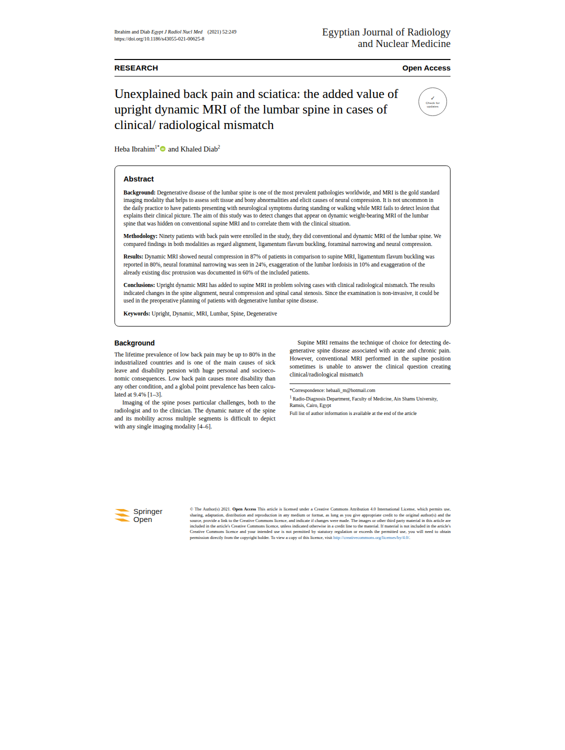Ibrahim and Diab Egypt J Radiol Nucl Med (2021) 52:249
https://doi.org/10.1186/s43055-021-00625-8
Egyptian Journal of Radiology and Nuclear Medicine
RESEARCH
Open Access
Unexplained back pain and sciatica: the added value of upright dynamic MRI of the lumbar spine in cases of clinical/ radiological mismatch
✓
Check for
updates
Heba Ibrahim1* and Khaled Diab2
Abstract
Background: Degenerative disease of the lumbar spine is one of the most prevalent pathologies worldwide, and MRI is the gold standard imaging modality that helps to assess soft tissue and bony abnormalities and elicit causes of neural compression. It is not uncommon in the daily practice to have patients presenting with neurological symptoms during standing or walking while MRI fails to detect lesion that explains their clinical picture. The aim of this study was to detect changes that appear on dynamic weight-bearing MRI of the lumbar spine that was hidden on conventional supine MRI and to correlate them with the clinical situation.
Methodology: Ninety patients with back pain were enrolled in the study, they did conventional and dynamic MRI of the lumbar spine. We compared findings in both modalities as regard alignment, ligamentum flavum buckling, foraminal narrowing and neural compression.
Results: Dynamic MRI showed neural compression in 87% of patients in comparison to supine MRI, ligamentum flavum buckling was reported in 80%, neural foraminal narrowing was seen in 24%, exaggeration of the lumbar lordoisis in 10% and exaggeration of the already existing disc protrusion was documented in 60% of the included patients.
Conclusions: Upright dynamic MRI has added to supine MRI in problem solving cases with clinical radiological mismatch. The results indicated changes in the spine alignment, neural compression and spinal canal stenosis. Since the examination is non-invasive, it could be used in the preoperative planning of patients with degenerative lumbar spine disease.
Keywords: Upright, Dynamic, MRI, Lumbar, Spine, Degenerative
Background
The lifetime prevalence of low back pain may be up to 80% in the industrialized countries and is one of the main causes of sick leave and disability pension with huge personal and socioeconomic consequences. Low back pain causes more disability than any other condition, and a global point prevalence has been calculated at 9.4% [1–3].
Imaging of the spine poses particular challenges, both to the radiologist and to the clinician. The dynamic nature of the spine and its mobility across multiple segments is difficult to depict with any single imaging modality [4–6].
Supine MRI remains the technique of choice for detecting degenerative spine disease associated with acute and chronic pain. However, conventional MRI performed in the supine position sometimes is unable to answer the clinical question creating clinical/radiological mismatch
*Correspondence: hebaali_m@hotmail.com
1 Radio-Diagnosis Department, Faculty of Medicine, Ain Shams University, Ramsis, Cairo, Egypt
Full list of author information is available at the end of the article
Springer Open
© The Author(s) 2021. Open Access This article is licensed under a Creative Commons Attribution 4.0 International License, which permits use, sharing, adaptation, distribution and reproduction in any medium or format, as long as you give appropriate credit to the original author(s) and the source, provide a link to the Creative Commons licence, and indicate if changes were made. The images or other third party material in this article are included in the article's Creative Commons licence, unless indicated otherwise in a credit line to the material. If material is not included in the article's Creative Commons licence and your intended use is not permitted by statutory regulation or exceeds the permitted use, you will need to obtain permission directly from the copyright holder. To view a copy of this licence, visit http://creativecommons.org/licenses/by/4.0/.